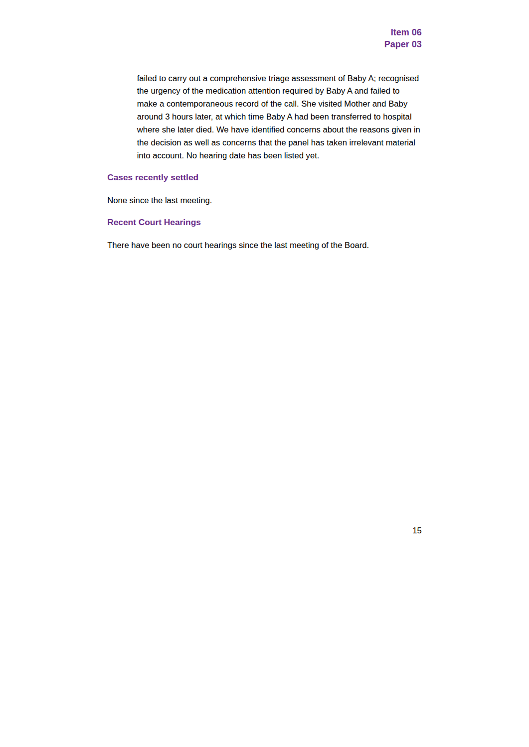Item 06
Paper 03
failed to carry out a comprehensive triage assessment of Baby A; recognised the urgency of the medication attention required by Baby A and failed to make a contemporaneous record of the call. She visited Mother and Baby around 3 hours later, at which time Baby A had been transferred to hospital where she later died. We have identified concerns about the reasons given in the decision as well as concerns that the panel has taken irrelevant material into account. No hearing date has been listed yet.
Cases recently settled
None since the last meeting.
Recent Court Hearings
There have been no court hearings since the last meeting of the Board.
15